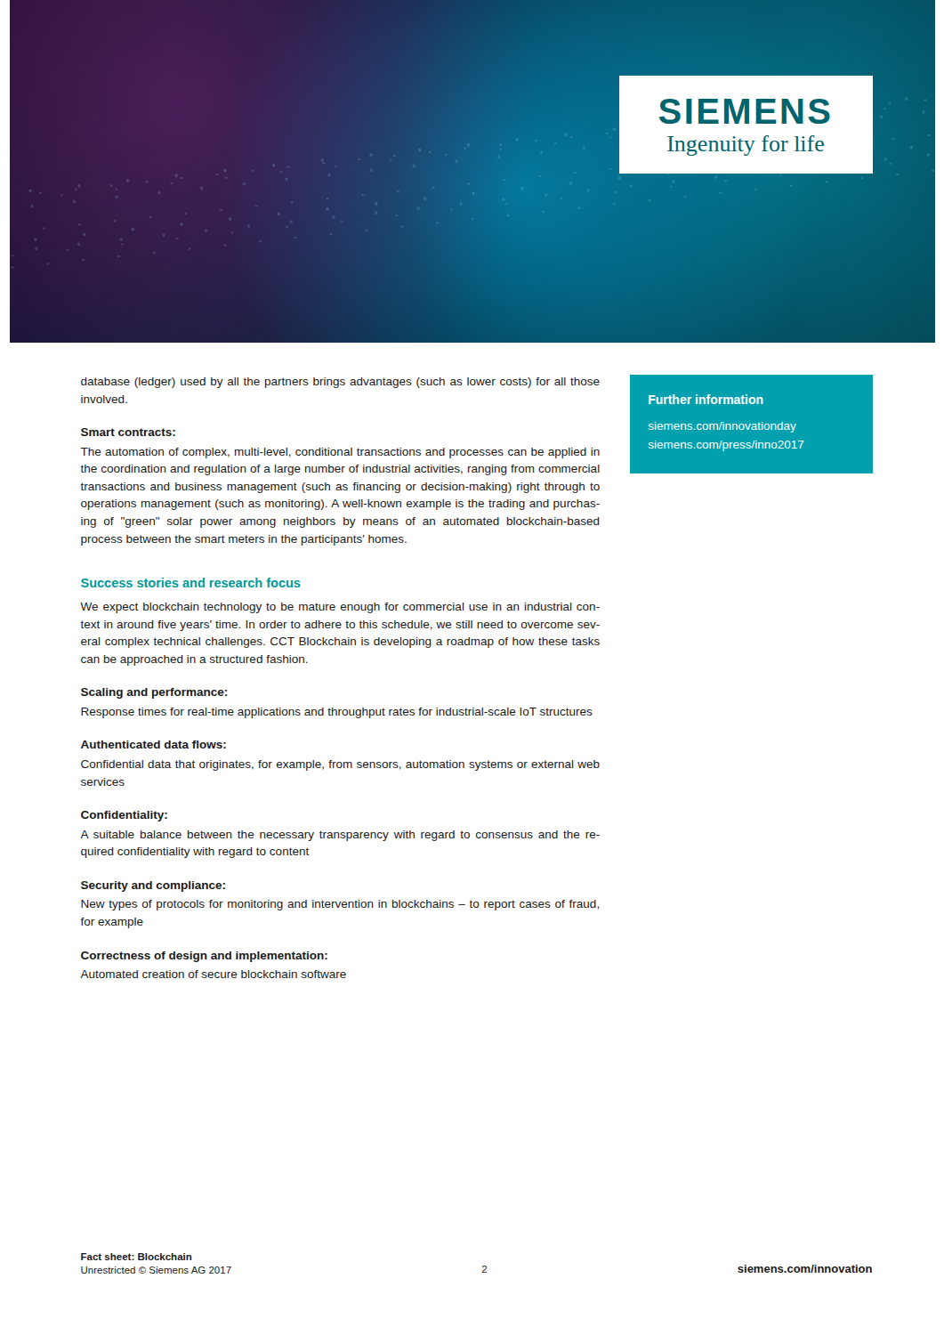SIEMENS
Ingenuity for life
database (ledger) used by all the partners brings advantages (such as lower costs) for all those involved.
Smart contracts:
The automation of complex, multi-level, conditional transactions and processes can be applied in the coordination and regulation of a large number of industrial activities, ranging from commercial transactions and business management (such as financing or decision-making) right through to operations management (such as monitoring). A well-known example is the trading and purchasing of "green" solar power among neighbors by means of an automated blockchain-based process between the smart meters in the participants' homes.
Success stories and research focus
We expect blockchain technology to be mature enough for commercial use in an industrial context in around five years' time. In order to adhere to this schedule, we still need to overcome several complex technical challenges. CCT Blockchain is developing a roadmap of how these tasks can be approached in a structured fashion.
Scaling and performance:
Response times for real-time applications and throughput rates for industrial-scale IoT structures
Authenticated data flows:
Confidential data that originates, for example, from sensors, automation systems or external web services
Confidentiality:
A suitable balance between the necessary transparency with regard to consensus and the required confidentiality with regard to content
Security and compliance:
New types of protocols for monitoring and intervention in blockchains – to report cases of fraud, for example
Correctness of design and implementation:
Automated creation of secure blockchain software
Further information
siemens.com/innovationday siemens.com/press/inno2017
Fact sheet: Blockchain
Unrestricted © Siemens AG 2017
2
siemens.com/innovation